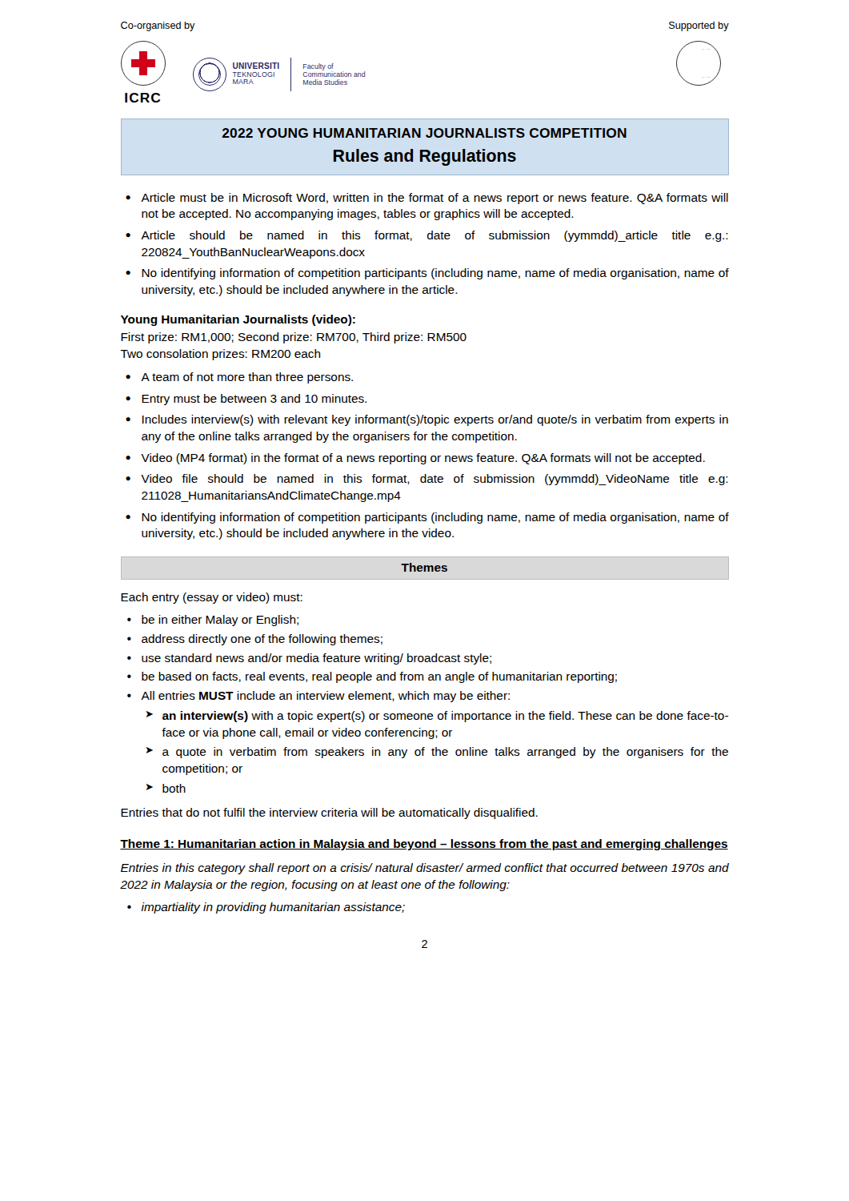Co-organised by
ICRC
UNIVERSITI
TEKNOLOGI
MARA
Faculty of
Communication and
Media Studies
Supported by
2022 YOUNG HUMANITARIAN JOURNALISTS COMPETITION
Rules and Regulations
Article must be in Microsoft Word, written in the format of a news report or news feature. Q&A formats will not be accepted. No accompanying images, tables or graphics will be accepted.
Article should be named in this format, date of submission (yymmdd)_article title e.g.: 220824_YouthBanNuclearWeapons.docx
No identifying information of competition participants (including name, name of media organisation, name of university, etc.) should be included anywhere in the article.
Young Humanitarian Journalists (video):
First prize: RM1,000; Second prize: RM700, Third prize: RM500
Two consolation prizes: RM200 each
A team of not more than three persons.
Entry must be between 3 and 10 minutes.
Includes interview(s) with relevant key informant(s)/topic experts or/and quote/s in verbatim from experts in any of the online talks arranged by the organisers for the competition.
Video (MP4 format) in the format of a news reporting or news feature. Q&A formats will not be accepted.
Video file should be named in this format, date of submission (yymmdd)_VideoName title e.g: 211028_HumanitariansAndClimateChange.mp4
No identifying information of competition participants (including name, name of media organisation, name of university, etc.) should be included anywhere in the video.
Themes
Each entry (essay or video) must:
be in either Malay or English;
address directly one of the following themes;
use standard news and/or media feature writing/ broadcast style;
be based on facts, real events, real people and from an angle of humanitarian reporting;
All entries MUST include an interview element, which may be either:
an interview(s) with a topic expert(s) or someone of importance in the field. These can be done face-to-face or via phone call, email or video conferencing; or
a quote in verbatim from speakers in any of the online talks arranged by the organisers for the competition; or
both
Entries that do not fulfil the interview criteria will be automatically disqualified.
Theme 1: Humanitarian action in Malaysia and beyond – lessons from the past and emerging challenges
Entries in this category shall report on a crisis/ natural disaster/ armed conflict that occurred between 1970s and 2022 in Malaysia or the region, focusing on at least one of the following:
impartiality in providing humanitarian assistance;
2